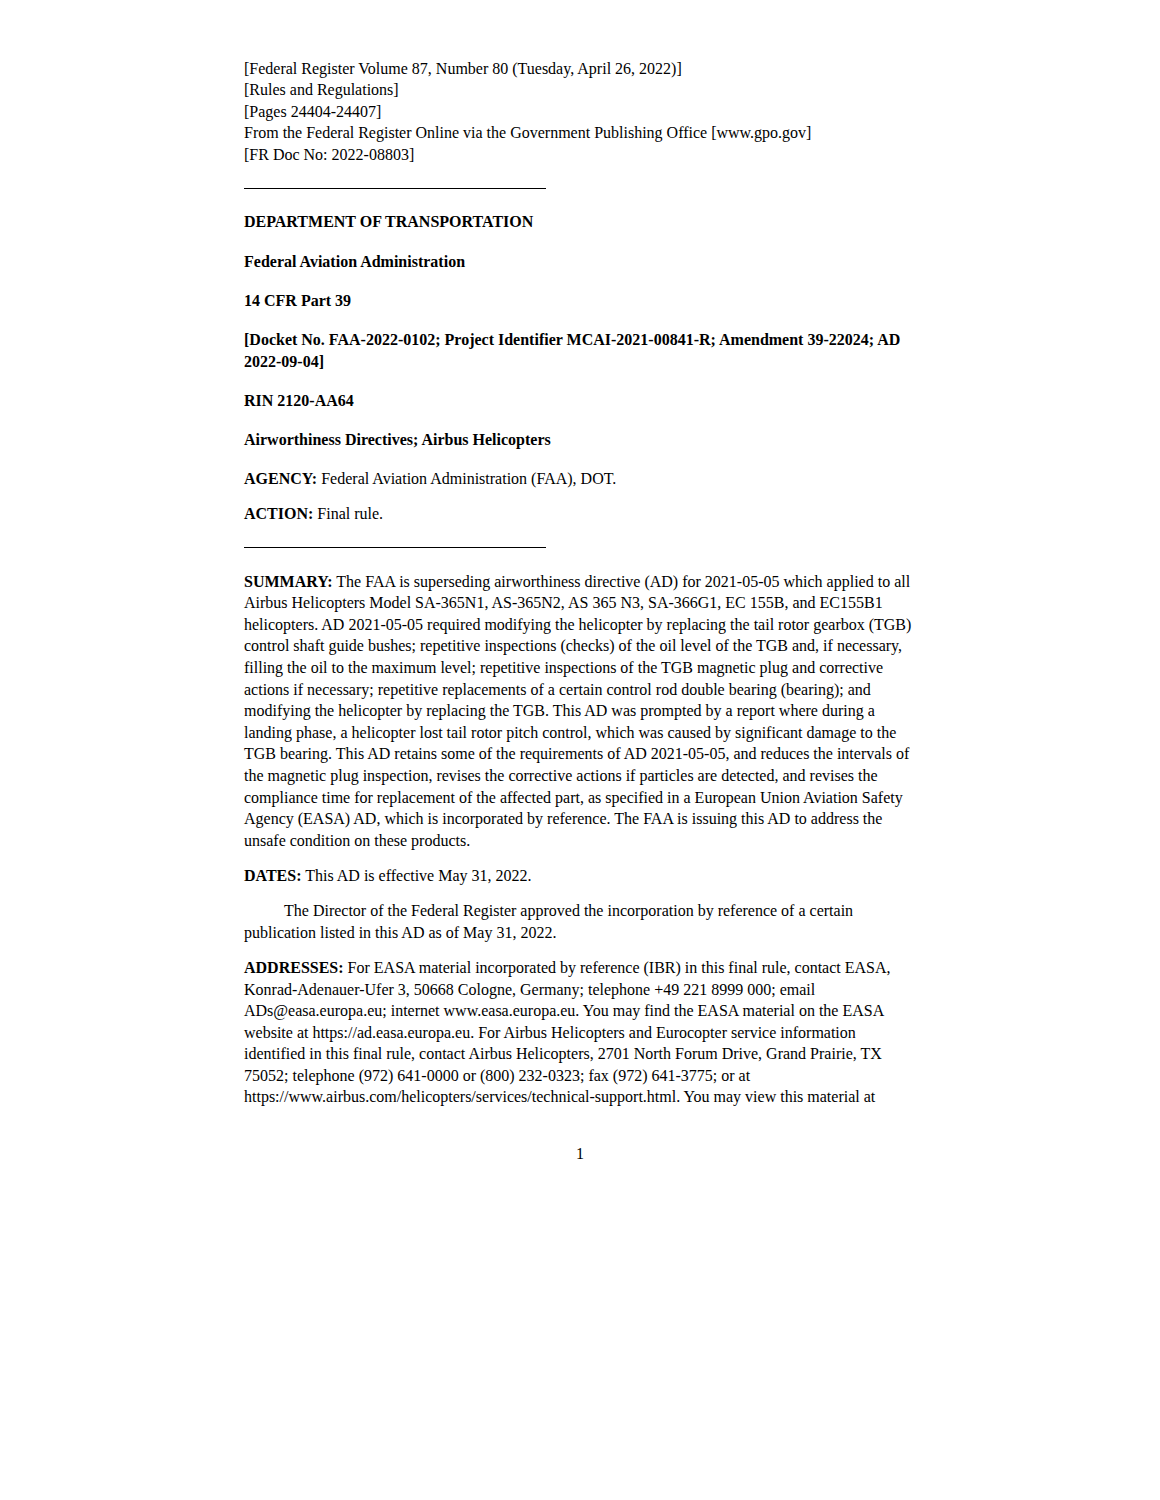[Federal Register Volume 87, Number 80 (Tuesday, April 26, 2022)]
[Rules and Regulations]
[Pages 24404-24407]
From the Federal Register Online via the Government Publishing Office [www.gpo.gov]
[FR Doc No: 2022-08803]
DEPARTMENT OF TRANSPORTATION
Federal Aviation Administration
14 CFR Part 39
[Docket No. FAA-2022-0102; Project Identifier MCAI-2021-00841-R; Amendment 39-22024; AD 2022-09-04]
RIN 2120-AA64
Airworthiness Directives; Airbus Helicopters
AGENCY: Federal Aviation Administration (FAA), DOT.
ACTION: Final rule.
SUMMARY: The FAA is superseding airworthiness directive (AD) for 2021-05-05 which applied to all Airbus Helicopters Model SA-365N1, AS-365N2, AS 365 N3, SA-366G1, EC 155B, and EC155B1 helicopters. AD 2021-05-05 required modifying the helicopter by replacing the tail rotor gearbox (TGB) control shaft guide bushes; repetitive inspections (checks) of the oil level of the TGB and, if necessary, filling the oil to the maximum level; repetitive inspections of the TGB magnetic plug and corrective actions if necessary; repetitive replacements of a certain control rod double bearing (bearing); and modifying the helicopter by replacing the TGB. This AD was prompted by a report where during a landing phase, a helicopter lost tail rotor pitch control, which was caused by significant damage to the TGB bearing. This AD retains some of the requirements of AD 2021-05-05, and reduces the intervals of the magnetic plug inspection, revises the corrective actions if particles are detected, and revises the compliance time for replacement of the affected part, as specified in a European Union Aviation Safety Agency (EASA) AD, which is incorporated by reference. The FAA is issuing this AD to address the unsafe condition on these products.
DATES: This AD is effective May 31, 2022.
The Director of the Federal Register approved the incorporation by reference of a certain publication listed in this AD as of May 31, 2022.
ADDRESSES: For EASA material incorporated by reference (IBR) in this final rule, contact EASA, Konrad-Adenauer-Ufer 3, 50668 Cologne, Germany; telephone +49 221 8999 000; email ADs@easa.europa.eu; internet www.easa.europa.eu. You may find the EASA material on the EASA website at https://ad.easa.europa.eu. For Airbus Helicopters and Eurocopter service information identified in this final rule, contact Airbus Helicopters, 2701 North Forum Drive, Grand Prairie, TX 75052; telephone (972) 641-0000 or (800) 232-0323; fax (972) 641-3775; or at https://www.airbus.com/helicopters/services/technical-support.html. You may view this material at
1